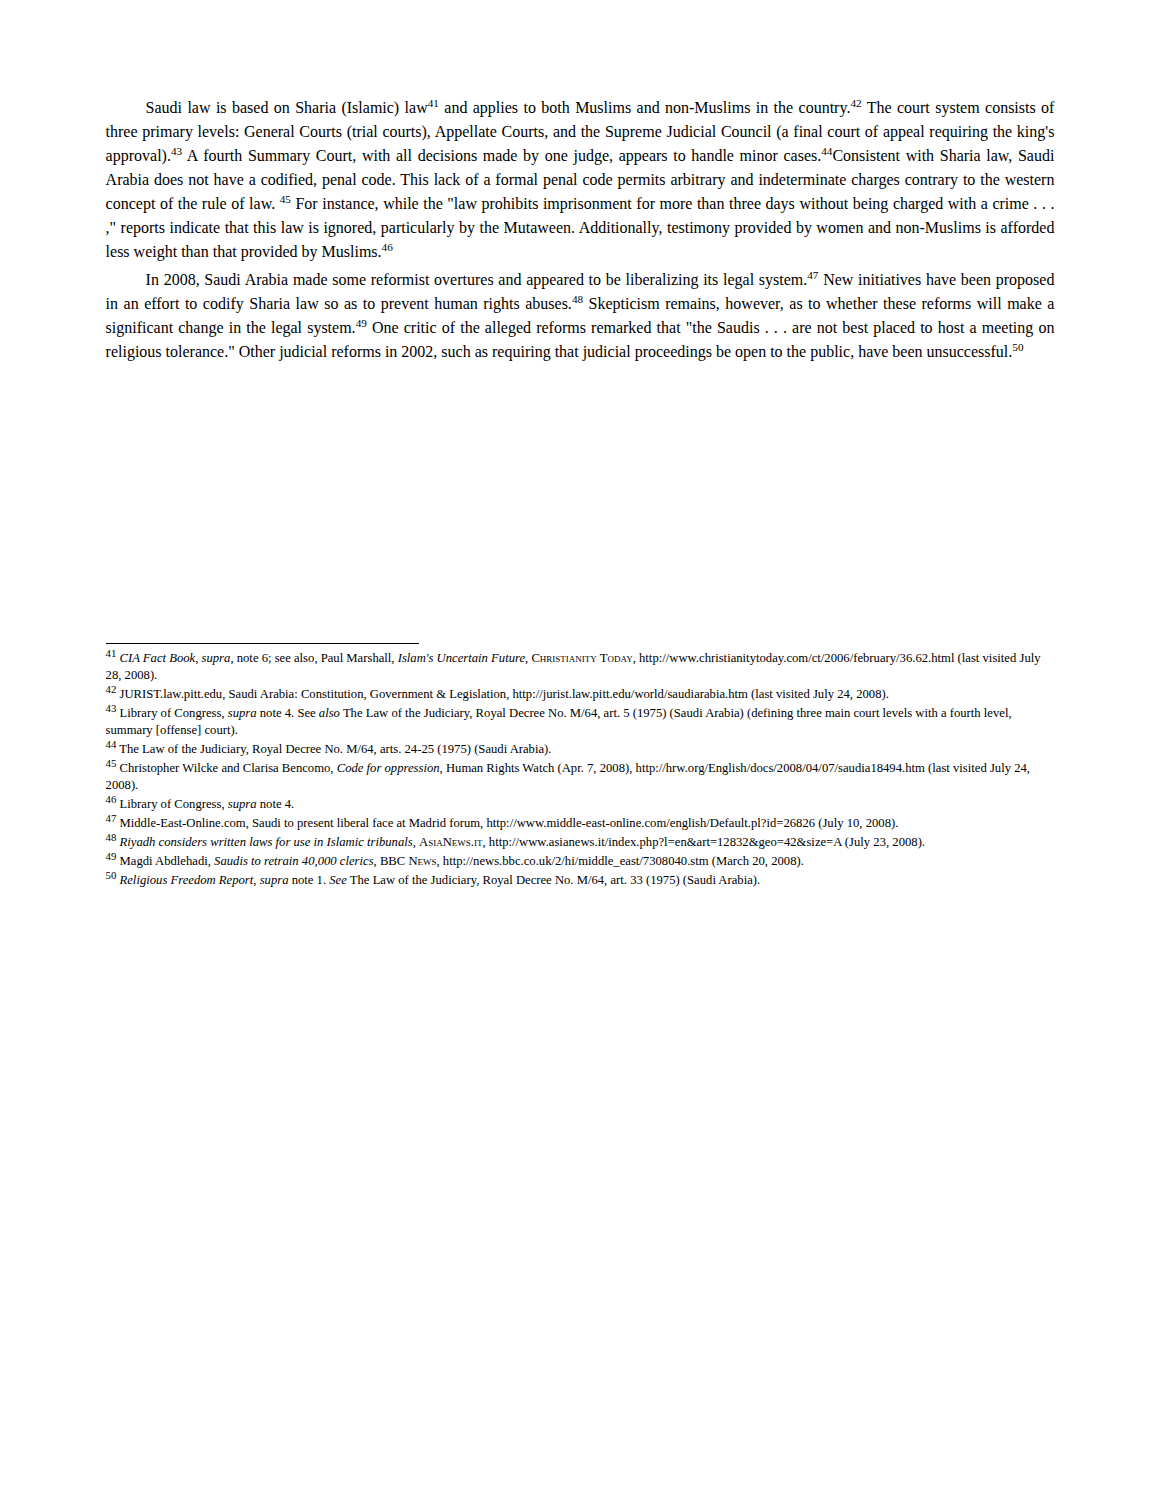Saudi law is based on Sharia (Islamic) law41 and applies to both Muslims and non-Muslims in the country.42 The court system consists of three primary levels: General Courts (trial courts), Appellate Courts, and the Supreme Judicial Council (a final court of appeal requiring the king's approval).43 A fourth Summary Court, with all decisions made by one judge, appears to handle minor cases.44Consistent with Sharia law, Saudi Arabia does not have a codified, penal code. This lack of a formal penal code permits arbitrary and indeterminate charges contrary to the western concept of the rule of law. 45 For instance, while the "law prohibits imprisonment for more than three days without being charged with a crime . . . ," reports indicate that this law is ignored, particularly by the Mutaween. Additionally, testimony provided by women and non-Muslims is afforded less weight than that provided by Muslims.46
In 2008, Saudi Arabia made some reformist overtures and appeared to be liberalizing its legal system.47 New initiatives have been proposed in an effort to codify Sharia law so as to prevent human rights abuses.48 Skepticism remains, however, as to whether these reforms will make a significant change in the legal system.49 One critic of the alleged reforms remarked that "the Saudis . . . are not best placed to host a meeting on religious tolerance." Other judicial reforms in 2002, such as requiring that judicial proceedings be open to the public, have been unsuccessful.50
41 CIA Fact Book, supra, note 6; see also, Paul Marshall, Islam's Uncertain Future, Christianity Today, http://www.christianitytoday.com/ct/2006/february/36.62.html (last visited July 28, 2008).
42 JURIST.law.pitt.edu, Saudi Arabia: Constitution, Government & Legislation, http://jurist.law.pitt.edu/world/saudiarabia.htm (last visited July 24, 2008).
43 Library of Congress, supra note 4. See also The Law of the Judiciary, Royal Decree No. M/64, art. 5 (1975) (Saudi Arabia) (defining three main court levels with a fourth level, summary [offense] court).
44 The Law of the Judiciary, Royal Decree No. M/64, arts. 24-25 (1975) (Saudi Arabia).
45 Christopher Wilcke and Clarisa Bencomo, Code for oppression, Human Rights Watch (Apr. 7, 2008), http://hrw.org/English/docs/2008/04/07/saudia18494.htm (last visited July 24, 2008).
46 Library of Congress, supra note 4.
47 Middle-East-Online.com, Saudi to present liberal face at Madrid forum, http://www.middle-east-online.com/english/Default.pl?id=26826 (July 10, 2008).
48 Riyadh considers written laws for use in Islamic tribunals, AsiaNews.it, http://www.asianews.it/index.php?l=en&art=12832&geo=42&size=A (July 23, 2008).
49 Magdi Abdlehadi, Saudis to retrain 40,000 clerics, BBC News, http://news.bbc.co.uk/2/hi/middle_east/7308040.stm (March 20, 2008).
50 Religious Freedom Report, supra note 1. See The Law of the Judiciary, Royal Decree No. M/64, art. 33 (1975) (Saudi Arabia).